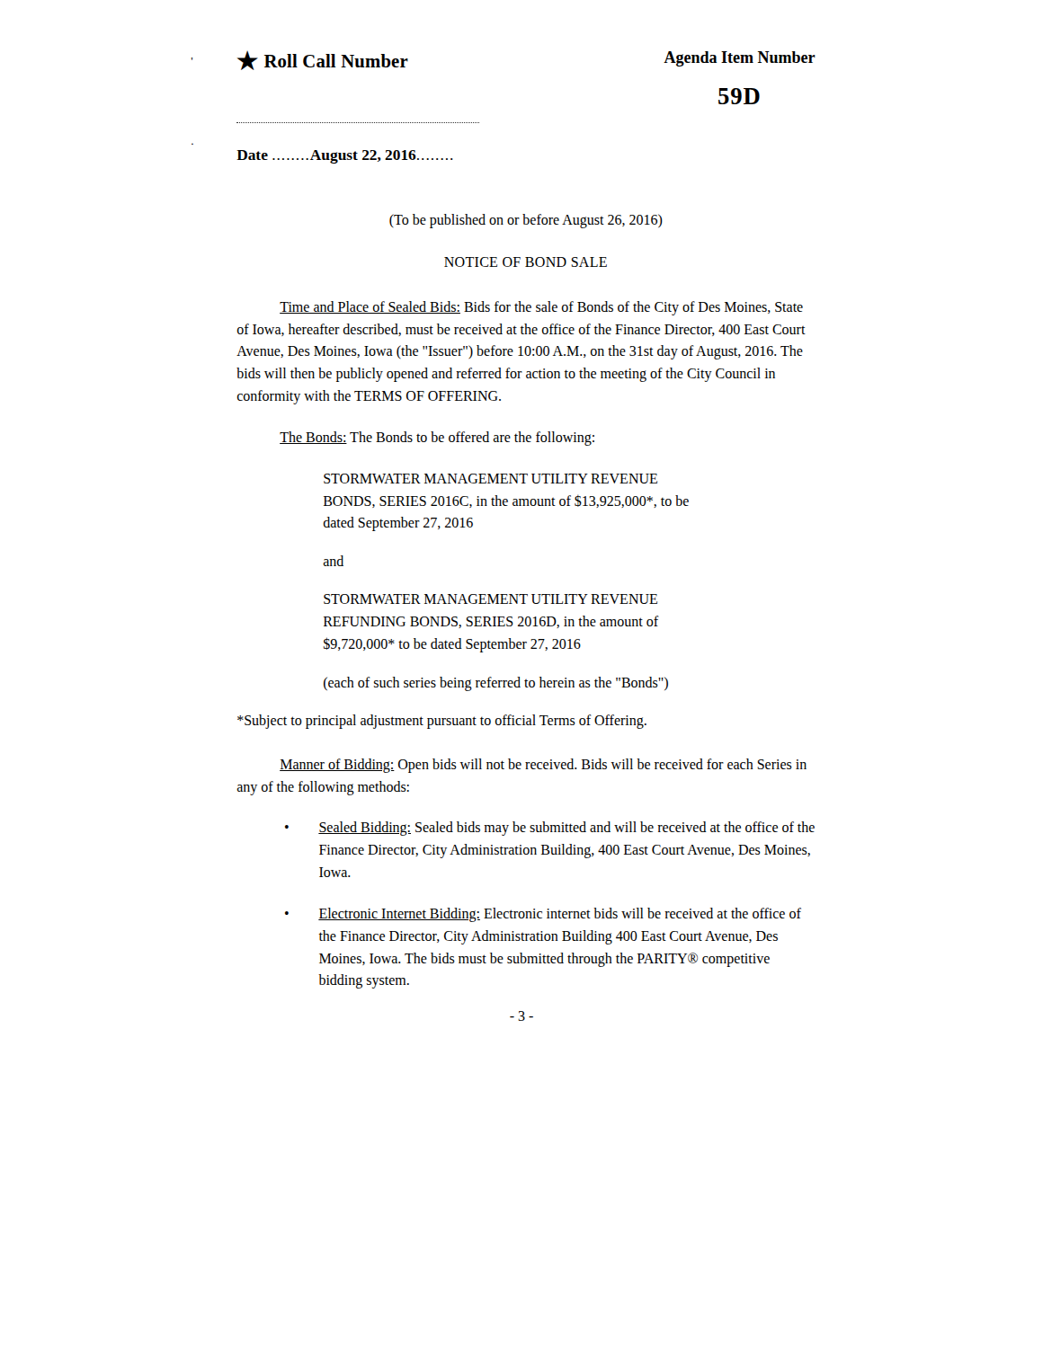'
.
★Roll Call Number
Agenda Item Number 59D
Date ........ August 22, 2016........
(To be published on or before August 26, 2016)
NOTICE OF BOND SALE
Time and Place of Sealed Bids: Bids for the sale of Bonds of the City of Des Moines, State of Iowa, hereafter described, must be received at the office of the Finance Director, 400 East Court Avenue, Des Moines, Iowa (the "Issuer") before 10:00 A.M., on the 31st day of August, 2016. The bids will then be publicly opened and referred for action to the meeting of the City Council in conformity with the TERMS OF OFFERING.
The Bonds: The Bonds to be offered are the following:
STORMWATER MANAGEMENT UTILITY REVENUE
BONDS, SERIES 2016C, in the amount of $13,925,000*, to be
dated September 27, 2016
and
STORMWATER MANAGEMENT UTILITY REVENUE
REFUNDING BONDS, SERIES 2016D, in the amount of
$9,720,000* to be dated September 27, 2016
(each of such series being referred to herein as the "Bonds")
*Subject to principal adjustment pursuant to official Terms of Offering.
Manner of Bidding: Open bids will not be received. Bids will be received for each Series in any of the following methods:
Sealed Bidding: Sealed bids may be submitted and will be received at the office of the Finance Director, City Administration Building, 400 East Court Avenue, Des Moines, Iowa.
Electronic Internet Bidding: Electronic internet bids will be received at the office of the Finance Director, City Administration Building 400 East Court Avenue, Des Moines, Iowa. The bids must be submitted through the PARITY® competitive bidding system.
- 3 -